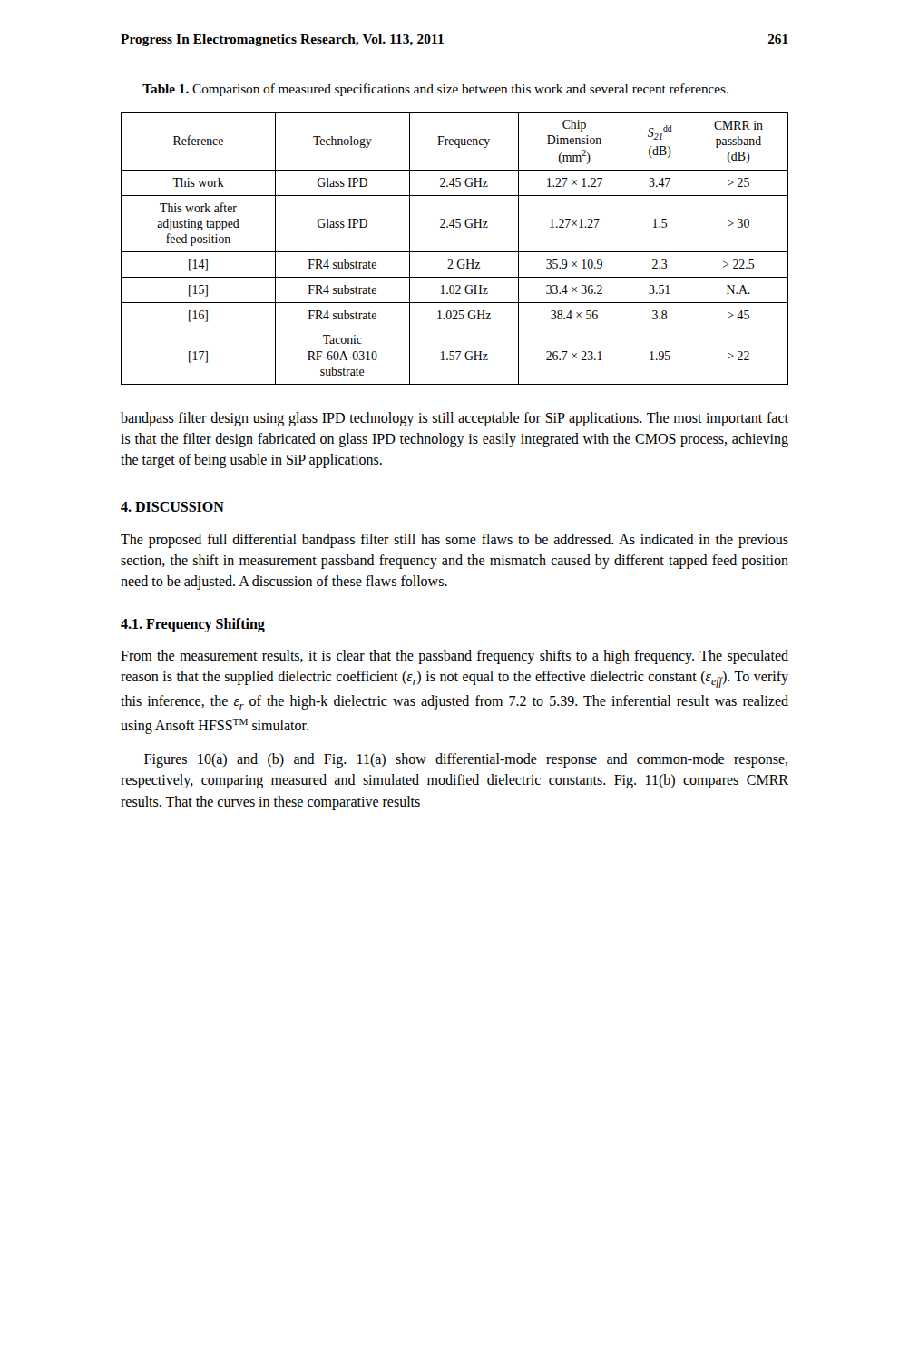Progress In Electromagnetics Research, Vol. 113, 2011 261
Table 1. Comparison of measured specifications and size between this work and several recent references.
| Reference | Technology | Frequency | Chip Dimension (mm 2 ) | S 21 dd (dB) | CMRR in passband (dB) |
| --- | --- | --- | --- | --- | --- |
| This work | Glass IPD | 2.45 GHz | 1.27 × 1.27 | 3.47 | > 25 |
| This work after adjusting tapped feed position | Glass IPD | 2.45 GHz | 1.27×1.27 | 1.5 | > 30 |
| [14] | FR4 substrate | 2 GHz | 35.9 × 10.9 | 2.3 | > 22.5 |
| [15] | FR4 substrate | 1.02 GHz | 33.4 × 36.2 | 3.51 | N.A. |
| [16] | FR4 substrate | 1.025 GHz | 38.4 × 56 | 3.8 | > 45 |
| [17] | Taconic RF-60A-0310 substrate | 1.57 GHz | 26.7 × 23.1 | 1.95 | > 22 |
bandpass filter design using glass IPD technology is still acceptable for SiP applications. The most important fact is that the filter design fabricated on glass IPD technology is easily integrated with the CMOS process, achieving the target of being usable in SiP applications.
4. DISCUSSION
The proposed full differential bandpass filter still has some flaws to be addressed. As indicated in the previous section, the shift in measurement passband frequency and the mismatch caused by different tapped feed position need to be adjusted. A discussion of these flaws follows.
4.1. Frequency Shifting
From the measurement results, it is clear that the passband frequency shifts to a high frequency. The speculated reason is that the supplied dielectric coefficient (εr) is not equal to the effective dielectric constant (εeff). To verify this inference, the εr of the high-k dielectric was adjusted from 7.2 to 5.39. The inferential result was realized using Ansoft HFSSTM simulator.
Figures 10(a) and (b) and Fig. 11(a) show differential-mode response and common-mode response, respectively, comparing measured and simulated modified dielectric constants. Fig. 11(b) compares CMRR results. That the curves in these comparative results